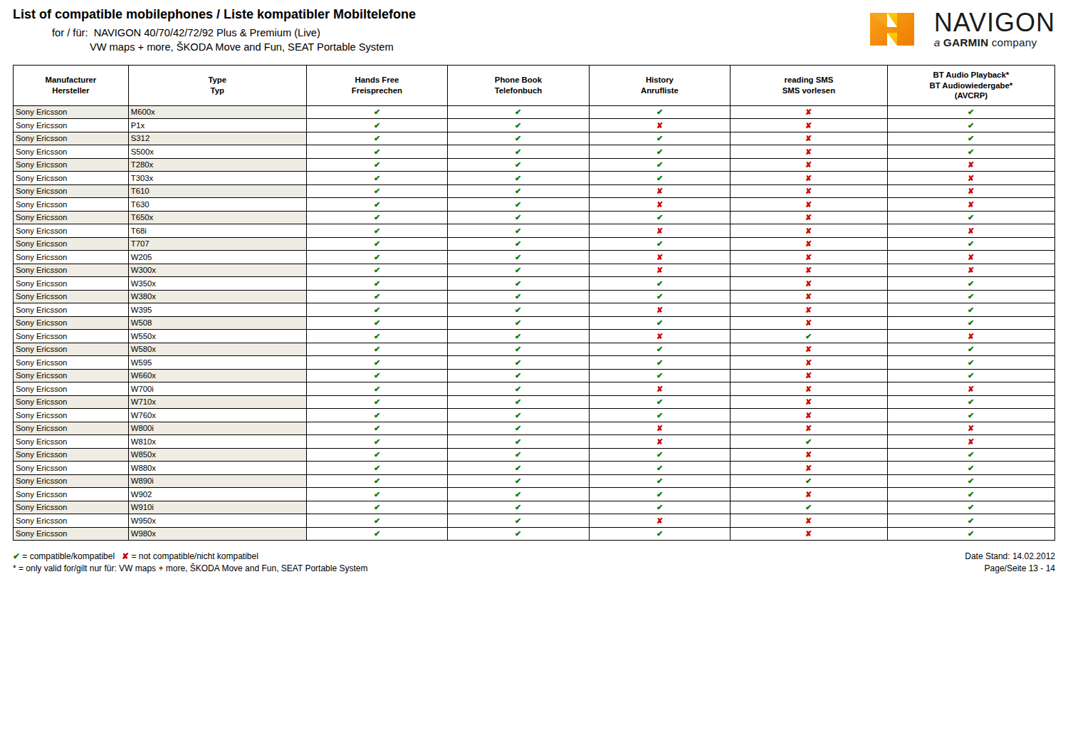List of compatible mobilephones / Liste kompatibler Mobiltelefone
for / für: NAVIGON 40/70/42/72/92 Plus & Premium (Live)
VW maps + more, ŠKODA Move and Fun, SEAT Portable System
NAVIGON
a GARMIN company
| Manufacturer Hersteller | Type Typ | Hands Free Freisprechen | Phone Book Telefonbuch | History Anrufliste | reading SMS SMS vorlesen | BT Audio Playback* BT Audiowiedergabe* (AVCRP) |
| --- | --- | --- | --- | --- | --- | --- |
| Sony Ericsson | M600x | ✔ | ✔ | ✔ | ✘ | ✔ |
| Sony Ericsson | P1x | ✔ | ✔ | ✘ | ✘ | ✔ |
| Sony Ericsson | S312 | ✔ | ✔ | ✔ | ✘ | ✔ |
| Sony Ericsson | S500x | ✔ | ✔ | ✔ | ✘ | ✔ |
| Sony Ericsson | T280x | ✔ | ✔ | ✔ | ✘ | ✘ |
| Sony Ericsson | T303x | ✔ | ✔ | ✔ | ✘ | ✘ |
| Sony Ericsson | T610 | ✔ | ✔ | ✘ | ✘ | ✘ |
| Sony Ericsson | T630 | ✔ | ✔ | ✘ | ✘ | ✘ |
| Sony Ericsson | T650x | ✔ | ✔ | ✔ | ✘ | ✔ |
| Sony Ericsson | T68i | ✔ | ✔ | ✘ | ✘ | ✘ |
| Sony Ericsson | T707 | ✔ | ✔ | ✔ | ✘ | ✔ |
| Sony Ericsson | W205 | ✔ | ✔ | ✘ | ✘ | ✘ |
| Sony Ericsson | W300x | ✔ | ✔ | ✘ | ✘ | ✘ |
| Sony Ericsson | W350x | ✔ | ✔ | ✔ | ✘ | ✔ |
| Sony Ericsson | W380x | ✔ | ✔ | ✔ | ✘ | ✔ |
| Sony Ericsson | W395 | ✔ | ✔ | ✘ | ✘ | ✔ |
| Sony Ericsson | W508 | ✔ | ✔ | ✔ | ✘ | ✔ |
| Sony Ericsson | W550x | ✔ | ✔ | ✘ | ✔ | ✘ |
| Sony Ericsson | W580x | ✔ | ✔ | ✔ | ✘ | ✔ |
| Sony Ericsson | W595 | ✔ | ✔ | ✔ | ✘ | ✔ |
| Sony Ericsson | W660x | ✔ | ✔ | ✔ | ✘ | ✔ |
| Sony Ericsson | W700i | ✔ | ✔ | ✘ | ✘ | ✘ |
| Sony Ericsson | W710x | ✔ | ✔ | ✔ | ✘ | ✔ |
| Sony Ericsson | W760x | ✔ | ✔ | ✔ | ✘ | ✔ |
| Sony Ericsson | W800i | ✔ | ✔ | ✘ | ✘ | ✘ |
| Sony Ericsson | W810x | ✔ | ✔ | ✘ | ✔ | ✘ |
| Sony Ericsson | W850x | ✔ | ✔ | ✔ | ✘ | ✔ |
| Sony Ericsson | W880x | ✔ | ✔ | ✔ | ✘ | ✔ |
| Sony Ericsson | W890i | ✔ | ✔ | ✔ | ✔ | ✔ |
| Sony Ericsson | W902 | ✔ | ✔ | ✔ | ✘ | ✔ |
| Sony Ericsson | W910i | ✔ | ✔ | ✔ | ✔ | ✔ |
| Sony Ericsson | W950x | ✔ | ✔ | ✘ | ✘ | ✔ |
| Sony Ericsson | W980x | ✔ | ✔ | ✔ | ✘ | ✔ |
✔ = compatible/kompatibel ✘ = not compatible/nicht kompatibel
* = only valid for/gilt nur für: VW maps + more, ŠKODA Move and Fun, SEAT Portable System
Date Stand: 14.02.2012
Page/Seite 13 - 14